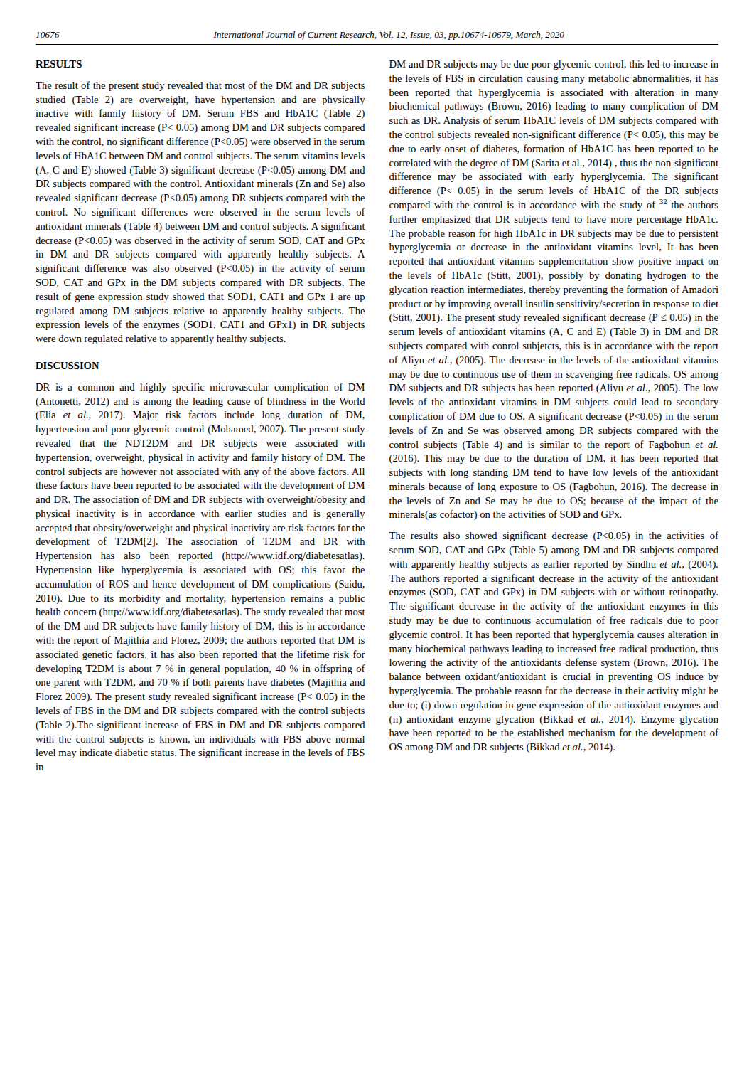10676 International Journal of Current Research, Vol. 12, Issue, 03, pp.10674-10679, March, 2020
RESULTS
The result of the present study revealed that most of the DM and DR subjects studied (Table 2) are overweight, have hypertension and are physically inactive with family history of DM. Serum FBS and HbA1C (Table 2) revealed significant increase (P< 0.05) among DM and DR subjects compared with the control, no significant difference (P<0.05) were observed in the serum levels of HbA1C between DM and control subjects. The serum vitamins levels (A, C and E) showed (Table 3) significant decrease (P<0.05) among DM and DR subjects compared with the control. Antioxidant minerals (Zn and Se) also revealed significant decrease (P<0.05) among DR subjects compared with the control. No significant differences were observed in the serum levels of antioxidant minerals (Table 4) between DM and control subjects. A significant decrease (P<0.05) was observed in the activity of serum SOD, CAT and GPx in DM and DR subjects compared with apparently healthy subjects. A significant difference was also observed (P<0.05) in the activity of serum SOD, CAT and GPx in the DM subjects compared with DR subjects. The result of gene expression study showed that SOD1, CAT1 and GPx 1 are up regulated among DM subjects relative to apparently healthy subjects. The expression levels of the enzymes (SOD1, CAT1 and GPx1) in DR subjects were down regulated relative to apparently healthy subjects.
DISCUSSION
DR is a common and highly specific microvascular complication of DM (Antonetti, 2012) and is among the leading cause of blindness in the World (Elia et al., 2017). Major risk factors include long duration of DM, hypertension and poor glycemic control (Mohamed, 2007). The present study revealed that the NDT2DM and DR subjects were associated with hypertension, overweight, physical in activity and family history of DM. The control subjects are however not associated with any of the above factors. All these factors have been reported to be associated with the development of DM and DR. The association of DM and DR subjects with overweight/obesity and physical inactivity is in accordance with earlier studies and is generally accepted that obesity/overweight and physical inactivity are risk factors for the development of T2DM[2]. The association of T2DM and DR with Hypertension has also been reported (http://www.idf.org/diabetesatlas). Hypertension like hyperglycemia is associated with OS; this favor the accumulation of ROS and hence development of DM complications (Saidu, 2010). Due to its morbidity and mortality, hypertension remains a public health concern (http://www.idf.org/diabetesatlas). The study revealed that most of the DM and DR subjects have family history of DM, this is in accordance with the report of Majithia and Florez, 2009; the authors reported that DM is associated genetic factors, it has also been reported that the lifetime risk for developing T2DM is about 7 % in general population, 40 % in offspring of one parent with T2DM, and 70 % if both parents have diabetes (Majithia and Florez 2009). The present study revealed significant increase (P< 0.05) in the levels of FBS in the DM and DR subjects compared with the control subjects (Table 2).The significant increase of FBS in DM and DR subjects compared with the control subjects is known, an individuals with FBS above normal level may indicate diabetic status. The significant increase in the levels of FBS in
DM and DR subjects may be due poor glycemic control, this led to increase in the levels of FBS in circulation causing many metabolic abnormalities, it has been reported that hyperglycemia is associated with alteration in many biochemical pathways (Brown, 2016) leading to many complication of DM such as DR. Analysis of serum HbA1C levels of DM subjects compared with the control subjects revealed non-significant difference (P< 0.05), this may be due to early onset of diabetes, formation of HbA1C has been reported to be correlated with the degree of DM (Sarita et al., 2014) , thus the non-significant difference may be associated with early hyperglycemia. The significant difference (P< 0.05) in the serum levels of HbA1C of the DR subjects compared with the control is in accordance with the study of 32 the authors further emphasized that DR subjects tend to have more percentage HbA1c. The probable reason for high HbA1c in DR subjects may be due to persistent hyperglycemia or decrease in the antioxidant vitamins level, It has been reported that antioxidant vitamins supplementation show positive impact on the levels of HbA1c (Stitt, 2001), possibly by donating hydrogen to the glycation reaction intermediates, thereby preventing the formation of Amadori product or by improving overall insulin sensitivity/secretion in response to diet (Stitt, 2001). The present study revealed significant decrease (P ≤ 0.05) in the serum levels of antioxidant vitamins (A, C and E) (Table 3) in DM and DR subjects compared with conrol subjetcts, this is in accordance with the report of Aliyu et al., (2005). The decrease in the levels of the antioxidant vitamins may be due to continuous use of them in scavenging free radicals. OS among DM subjects and DR subjects has been reported (Aliyu et al., 2005). The low levels of the antioxidant vitamins in DM subjects could lead to secondary complication of DM due to OS. A significant decrease (P<0.05) in the serum levels of Zn and Se was observed among DR subjects compared with the control subjects (Table 4) and is similar to the report of Fagbohun et al. (2016). This may be due to the duration of DM, it has been reported that subjects with long standing DM tend to have low levels of the antioxidant minerals because of long exposure to OS (Fagbohun, 2016). The decrease in the levels of Zn and Se may be due to OS; because of the impact of the minerals(as cofactor) on the activities of SOD and GPx.
The results also showed significant decrease (P<0.05) in the activities of serum SOD, CAT and GPx (Table 5) among DM and DR subjects compared with apparently healthy subjects as earlier reported by Sindhu et al., (2004). The authors reported a significant decrease in the activity of the antioxidant enzymes (SOD, CAT and GPx) in DM subjects with or without retinopathy. The significant decrease in the activity of the antioxidant enzymes in this study may be due to continuous accumulation of free radicals due to poor glycemic control. It has been reported that hyperglycemia causes alteration in many biochemical pathways leading to increased free radical production, thus lowering the activity of the antioxidants defense system (Brown, 2016). The balance between oxidant/antioxidant is crucial in preventing OS induce by hyperglycemia. The probable reason for the decrease in their activity might be due to; (i) down regulation in gene expression of the antioxidant enzymes and (ii) antioxidant enzyme glycation (Bikkad et al., 2014). Enzyme glycation have been reported to be the established mechanism for the development of OS among DM and DR subjects (Bikkad et al., 2014).